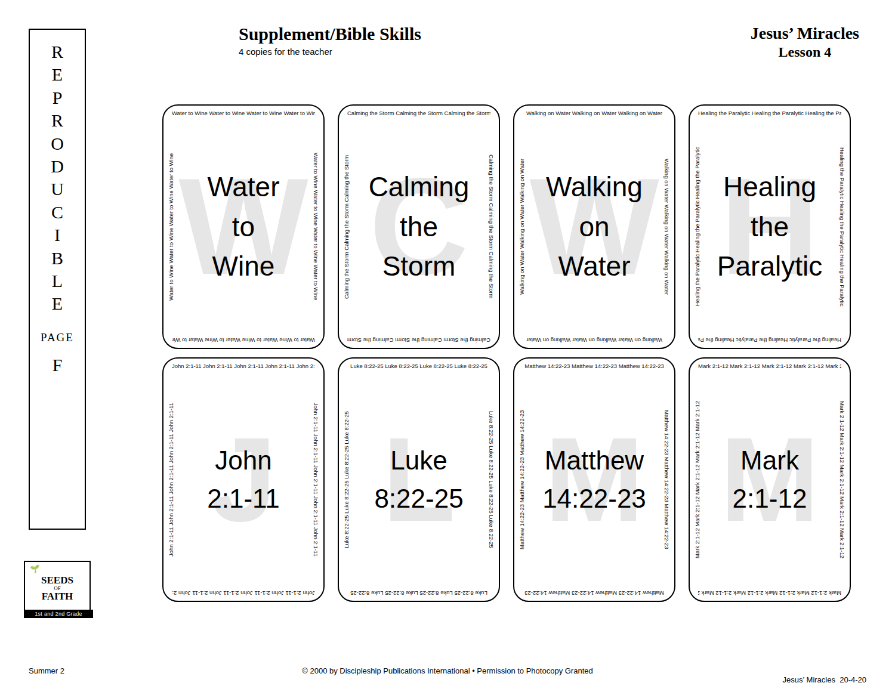REPRO DUCIB LE
PAGE
F
Supplement/Bible Skills
4 copies for the teacher
Jesus’ Miracles
Lesson 4
Water to Wine Water to Wine Water to Wine Water to Wine
Water to Wine Water to Wine Water to Wine Water to Wine
Water to Wine Water to Wine Water to Wine Water to Wine
Water to Wine Water to Wine Water to Wine Water to Wine
W
Water to Wine
Calming the Storm Calming the Storm Calming the Storm
Calming the Storm Calming the Storm Calming the Storm
Calming the Storm Calming the Storm Calming the Storm
Calming the Storm Calming the Storm Calming the Storm
C
Calming the Storm
Walking on Water Walking on Water Walking on Water
Walking on Water Walking on Water Walking on Water
Walking on Water Walking on Water Walking on Water
Walking on Water Walking on Water Walking on Water
W
Walking on Water
Healing the Paralytic Healing the Paralytic Healing the Paralytic
Healing the Paralytic Healing the Paralytic Healing the Paralytic
Healing the Paralytic Healing the Paralytic Healing the Paralytic
Healing the Paralytic Healing the Paralytic Healing the Paralytic
H
Healing the Paralytic
John 2:1-11 John 2:1-11 John 2:1-11 John 2:1-11 John 2:1-11
John 2:1-11 John 2:1-11 John 2:1-11 John 2:1-11 John 2:1-11
John 2:1-11 John 2:1-11 John 2:1-11 John 2:1-11 John 2:1-11
John 2:1-11 John 2:1-11 John 2:1-11 John 2:1-11 John 2:1-11
J
John 2:1-11
Luke 8:22-25 Luke 8:22-25 Luke 8:22-25 Luke 8:22-25
Luke 8:22-25 Luke 8:22-25 Luke 8:22-25 Luke 8:22-25
Luke 8:22-25 Luke 8:22-25 Luke 8:22-25 Luke 8:22-25
Luke 8:22-25 Luke 8:22-25 Luke 8:22-25 Luke 8:22-25
L
Luke 8:22-25
Matthew 14:22-23 Matthew 14:22-23 Matthew 14:22-23
Matthew 14:22-23 Matthew 14:22-23 Matthew 14:22-23
Matthew 14:22-23 Matthew 14:22-23 Matthew 14:22-23
Matthew 14:22-23 Matthew 14:22-23 Matthew 14:22-23
M
Matthew 14:22-23
Mark 2:1-12 Mark 2:1-12 Mark 2:1-12 Mark 2:1-12 Mark 2:1-12
Mark 2:1-12 Mark 2:1-12 Mark 2:1-12 Mark 2:1-12 Mark 2:1-12
Mark 2:1-12 Mark 2:1-12 Mark 2:1-12 Mark 2:1-12 Mark 2:1-12
Mark 2:1-12 Mark 2:1-12 Mark 2:1-12 Mark 2:1-12 Mark 2:1-12
M
Mark 2:1-12
🌱
SEEDSOFFAITH
1st and 2nd Grade
Summer 2
© 2000 by Discipleship Publications International • Permission to Photocopy Granted
Jesus’ Miracles 20-4-20